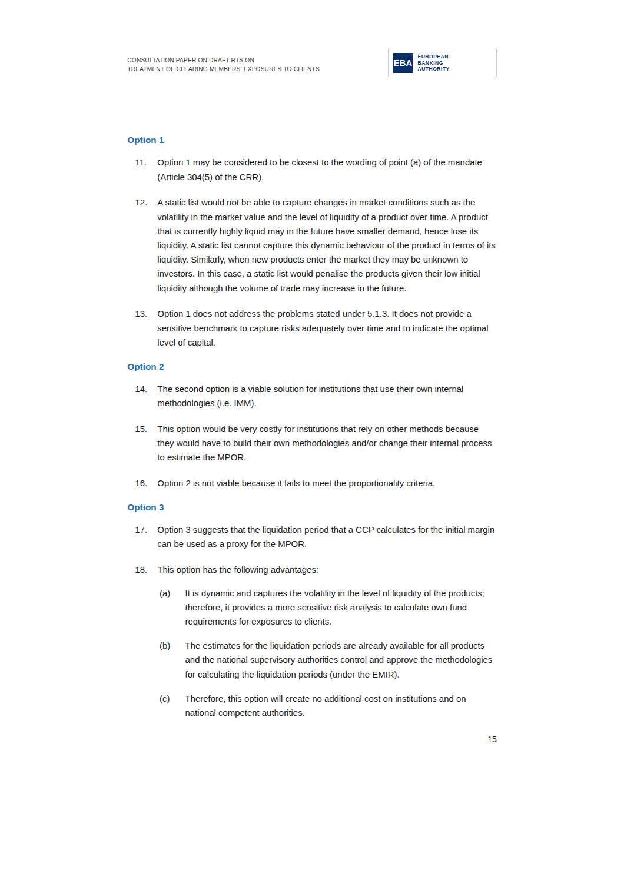Consultation Paper on Draft RTS on
Treatment of Clearing Members' Exposures to Clients
EBA
European
Banking
Authority
Option 1
11. Option 1 may be considered to be closest to the wording of point (a) of the mandate (Article 304(5) of the CRR).
12. A static list would not be able to capture changes in market conditions such as the volatility in the market value and the level of liquidity of a product over time. A product that is currently highly liquid may in the future have smaller demand, hence lose its liquidity. A static list cannot capture this dynamic behaviour of the product in terms of its liquidity. Similarly, when new products enter the market they may be unknown to investors. In this case, a static list would penalise the products given their low initial liquidity although the volume of trade may increase in the future.
13. Option 1 does not address the problems stated under 5.1.3. It does not provide a sensitive benchmark to capture risks adequately over time and to indicate the optimal level of capital.
Option 2
14. The second option is a viable solution for institutions that use their own internal methodologies (i.e. IMM).
15. This option would be very costly for institutions that rely on other methods because they would have to build their own methodologies and/or change their internal process to estimate the MPOR.
16. Option 2 is not viable because it fails to meet the proportionality criteria.
Option 3
17. Option 3 suggests that the liquidation period that a CCP calculates for the initial margin can be used as a proxy for the MPOR.
18. This option has the following advantages:
(a) It is dynamic and captures the volatility in the level of liquidity of the products; therefore, it provides a more sensitive risk analysis to calculate own fund requirements for exposures to clients.
(b) The estimates for the liquidation periods are already available for all products and the national supervisory authorities control and approve the methodologies for calculating the liquidation periods (under the EMIR).
(c) Therefore, this option will create no additional cost on institutions and on national competent authorities.
15